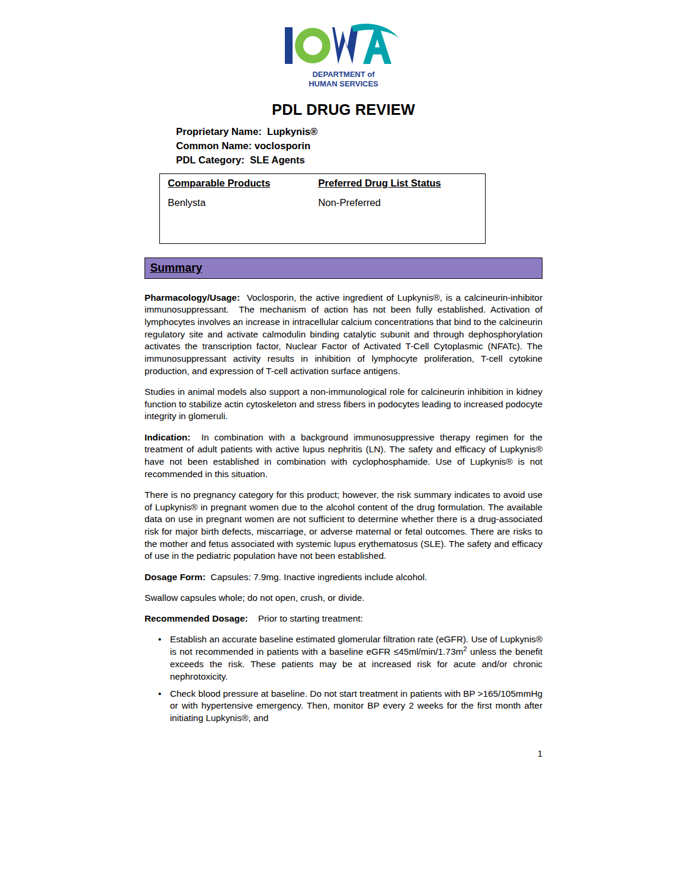DEPARTMENT of HUMAN SERVICES
PDL DRUG REVIEW
Proprietary Name: Lupkynis®
Common Name: voclosporin
PDL Category: SLE Agents
| Comparable Products | Preferred Drug List Status |
| Benlysta | Non-Preferred |
Summary
Pharmacology/Usage: Voclosporin, the active ingredient of Lupkynis®, is a calcineurin-inhibitor immunosuppressant. The mechanism of action has not been fully established. Activation of lymphocytes involves an increase in intracellular calcium concentrations that bind to the calcineurin regulatory site and activate calmodulin binding catalytic subunit and through dephosphorylation activates the transcription factor, Nuclear Factor of Activated T-Cell Cytoplasmic (NFATc). The immunosuppressant activity results in inhibition of lymphocyte proliferation, T-cell cytokine production, and expression of T-cell activation surface antigens.
Studies in animal models also support a non-immunological role for calcineurin inhibition in kidney function to stabilize actin cytoskeleton and stress fibers in podocytes leading to increased podocyte integrity in glomeruli.
Indication: In combination with a background immunosuppressive therapy regimen for the treatment of adult patients with active lupus nephritis (LN). The safety and efficacy of Lupkynis® have not been established in combination with cyclophosphamide. Use of Lupkynis® is not recommended in this situation.
There is no pregnancy category for this product; however, the risk summary indicates to avoid use of Lupkynis® in pregnant women due to the alcohol content of the drug formulation. The available data on use in pregnant women are not sufficient to determine whether there is a drug-associated risk for major birth defects, miscarriage, or adverse maternal or fetal outcomes. There are risks to the mother and fetus associated with systemic lupus erythematosus (SLE). The safety and efficacy of use in the pediatric population have not been established.
Dosage Form: Capsules: 7.9mg. Inactive ingredients include alcohol.
Swallow capsules whole; do not open, crush, or divide.
Recommended Dosage: Prior to starting treatment:
Establish an accurate baseline estimated glomerular filtration rate (eGFR). Use of Lupkynis® is not recommended in patients with a baseline eGFR ≤45ml/min/1.73m2 unless the benefit exceeds the risk. These patients may be at increased risk for acute and/or chronic nephrotoxicity.
Check blood pressure at baseline. Do not start treatment in patients with BP >165/105mmHg or with hypertensive emergency. Then, monitor BP every 2 weeks for the first month after initiating Lupkynis®, and
1